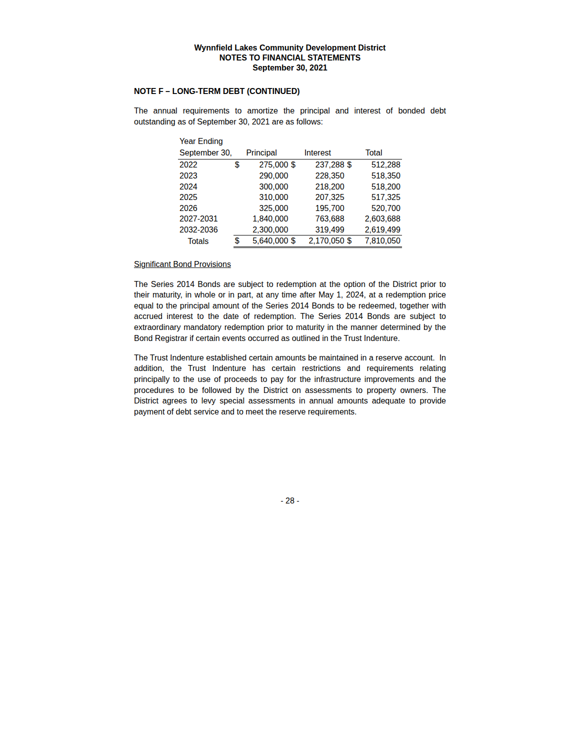Wynnfield Lakes Community Development District
NOTES TO FINANCIAL STATEMENTS
September 30, 2021
NOTE F – LONG-TERM DEBT (CONTINUED)
The annual requirements to amortize the principal and interest of bonded debt outstanding as of September 30, 2021 are as follows:
| Year Ending | | | |
| --- | --- | --- | --- |
| September 30, | Principal | Interest | Total |
| 2022 | $ | 275,000 | $ | 237,288 | $ | 512,288 |
| 2023 | | 290,000 | | 228,350 | | 518,350 |
| 2024 | | 300,000 | | 218,200 | | 518,200 |
| 2025 | | 310,000 | | 207,325 | | 517,325 |
| 2026 | | 325,000 | | 195,700 | | 520,700 |
| 2027-2031 | | 1,840,000 | | 763,688 | | 2,603,688 |
| 2032-2036 | | 2,300,000 | | 319,499 | | 2,619,499 |
| Totals | $ | 5,640,000 | $ | 2,170,050 | $ | 7,810,050 |
Significant Bond Provisions
The Series 2014 Bonds are subject to redemption at the option of the District prior to their maturity, in whole or in part, at any time after May 1, 2024, at a redemption price equal to the principal amount of the Series 2014 Bonds to be redeemed, together with accrued interest to the date of redemption. The Series 2014 Bonds are subject to extraordinary mandatory redemption prior to maturity in the manner determined by the Bond Registrar if certain events occurred as outlined in the Trust Indenture.
The Trust Indenture established certain amounts be maintained in a reserve account. In addition, the Trust Indenture has certain restrictions and requirements relating principally to the use of proceeds to pay for the infrastructure improvements and the procedures to be followed by the District on assessments to property owners. The District agrees to levy special assessments in annual amounts adequate to provide payment of debt service and to meet the reserve requirements.
- 28 -